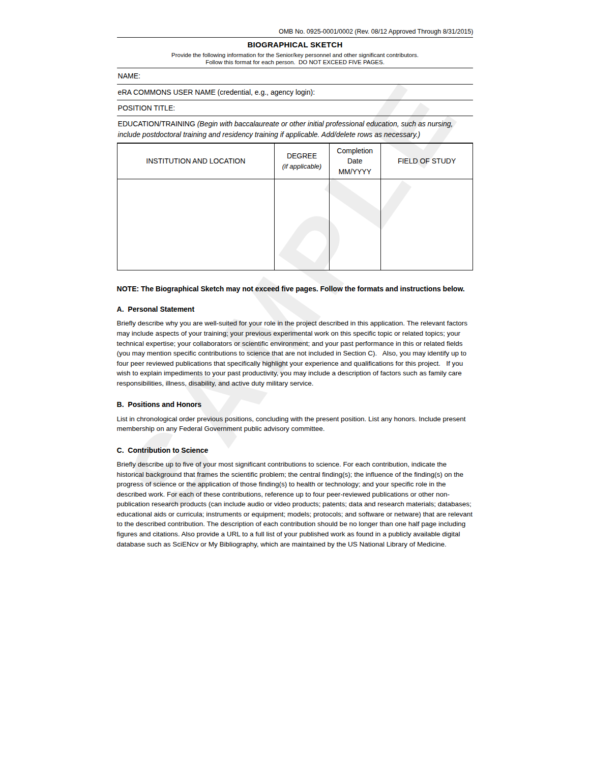SAMPLE
OMB No. 0925-0001/0002 (Rev. 08/12 Approved Through 8/31/2015)
BIOGRAPHICAL SKETCH
Provide the following information for the Senior/key personnel and other significant contributors.
Follow this format for each person. DO NOT EXCEED FIVE PAGES.
NAME:
eRA COMMONS USER NAME (credential, e.g., agency login):
POSITION TITLE:
EDUCATION/TRAINING (Begin with baccalaureate or other initial professional education, such as nursing, include postdoctoral training and residency training if applicable. Add/delete rows as necessary.)
| INSTITUTION AND LOCATION | DEGREE (if applicable) | Completion Date MM/YYYY | FIELD OF STUDY |
| --- | --- | --- | --- |
NOTE: The Biographical Sketch may not exceed five pages. Follow the formats and instructions below.
A. Personal Statement
Briefly describe why you are well-suited for your role in the project described in this application. The relevant factors may include aspects of your training; your previous experimental work on this specific topic or related topics; your technical expertise; your collaborators or scientific environment; and your past performance in this or related fields (you may mention specific contributions to science that are not included in Section C). Also, you may identify up to four peer reviewed publications that specifically highlight your experience and qualifications for this project. If you wish to explain impediments to your past productivity, you may include a description of factors such as family care responsibilities, illness, disability, and active duty military service.
B. Positions and Honors
List in chronological order previous positions, concluding with the present position. List any honors. Include present membership on any Federal Government public advisory committee.
C. Contribution to Science
Briefly describe up to five of your most significant contributions to science. For each contribution, indicate the historical background that frames the scientific problem; the central finding(s); the influence of the finding(s) on the progress of science or the application of those finding(s) to health or technology; and your specific role in the described work. For each of these contributions, reference up to four peer-reviewed publications or other non-publication research products (can include audio or video products; patents; data and research materials; databases; educational aids or curricula; instruments or equipment; models; protocols; and software or netware) that are relevant to the described contribution. The description of each contribution should be no longer than one half page including figures and citations. Also provide a URL to a full list of your published work as found in a publicly available digital database such as SciENcv or My Bibliography, which are maintained by the US National Library of Medicine.